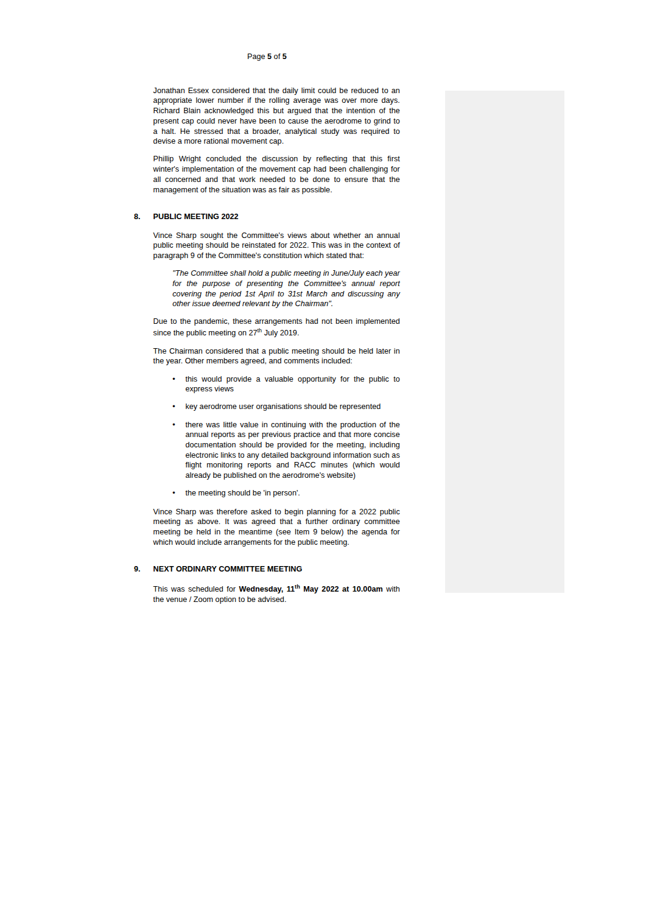Page 5 of 5
Jonathan Essex considered that the daily limit could be reduced to an appropriate lower number if the rolling average was over more days. Richard Blain acknowledged this but argued that the intention of the present cap could never have been to cause the aerodrome to grind to a halt. He stressed that a broader, analytical study was required to devise a more rational movement cap.
Phillip Wright concluded the discussion by reflecting that this first winter's implementation of the movement cap had been challenging for all concerned and that work needed to be done to ensure that the management of the situation was as fair as possible.
8.
PUBLIC MEETING 2022
Vince Sharp sought the Committee's views about whether an annual public meeting should be reinstated for 2022. This was in the context of paragraph 9 of the Committee's constitution which stated that:
"The Committee shall hold a public meeting in June/July each year for the purpose of presenting the Committee's annual report covering the period 1st April to 31st March and discussing any other issue deemed relevant by the Chairman".
Due to the pandemic, these arrangements had not been implemented since the public meeting on 27th July 2019.
The Chairman considered that a public meeting should be held later in the year. Other members agreed, and comments included:
this would provide a valuable opportunity for the public to express views
key aerodrome user organisations should be represented
there was little value in continuing with the production of the annual reports as per previous practice and that more concise documentation should be provided for the meeting, including electronic links to any detailed background information such as flight monitoring reports and RACC minutes (which would already be published on the aerodrome's website)
the meeting should be 'in person'.
Vince Sharp was therefore asked to begin planning for a 2022 public meeting as above. It was agreed that a further ordinary committee meeting be held in the meantime (see Item 9 below) the agenda for which would include arrangements for the public meeting.
9.
NEXT ORDINARY COMMITTEE MEETING
This was scheduled for Wednesday, 11th May 2022 at 10.00am with the venue / Zoom option to be advised.